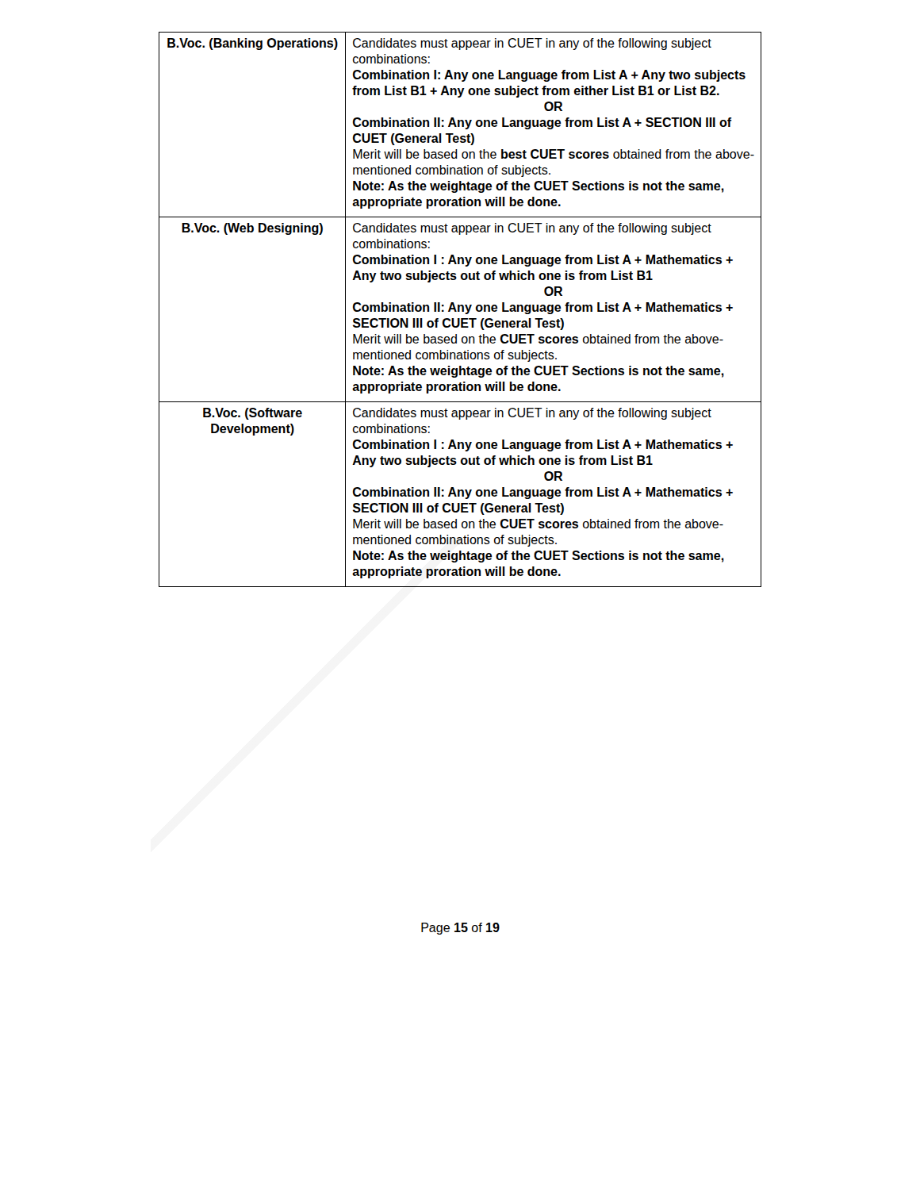| B.Voc. (Banking Operations) | Candidates must appear in CUET in any of the following subject combinations: Combination I: Any one Language from List A + Any two subjects from List B1 + Any one subject from either List B1 or List B2. OR Combination II: Any one Language from List A + SECTION III of CUET (General Test) Merit will be based on the best CUET scores obtained from the above-mentioned combination of subjects. Note: As the weightage of the CUET Sections is not the same, appropriate proration will be done. |
| B.Voc. (Web Designing) | Candidates must appear in CUET in any of the following subject combinations: Combination I : Any one Language from List A + Mathematics + Any two subjects out of which one is from List B1 OR Combination II: Any one Language from List A + Mathematics + SECTION III of CUET (General Test) Merit will be based on the CUET scores obtained from the above-mentioned combinations of subjects. Note: As the weightage of the CUET Sections is not the same, appropriate proration will be done. |
| B.Voc. (Software Development) | Candidates must appear in CUET in any of the following subject combinations: Combination I : Any one Language from List A + Mathematics + Any two subjects out of which one is from List B1 OR Combination II: Any one Language from List A + Mathematics + SECTION III of CUET (General Test) Merit will be based on the CUET scores obtained from the above-mentioned combinations of subjects. Note: As the weightage of the CUET Sections is not the same, appropriate proration will be done. |
Page 15 of 19